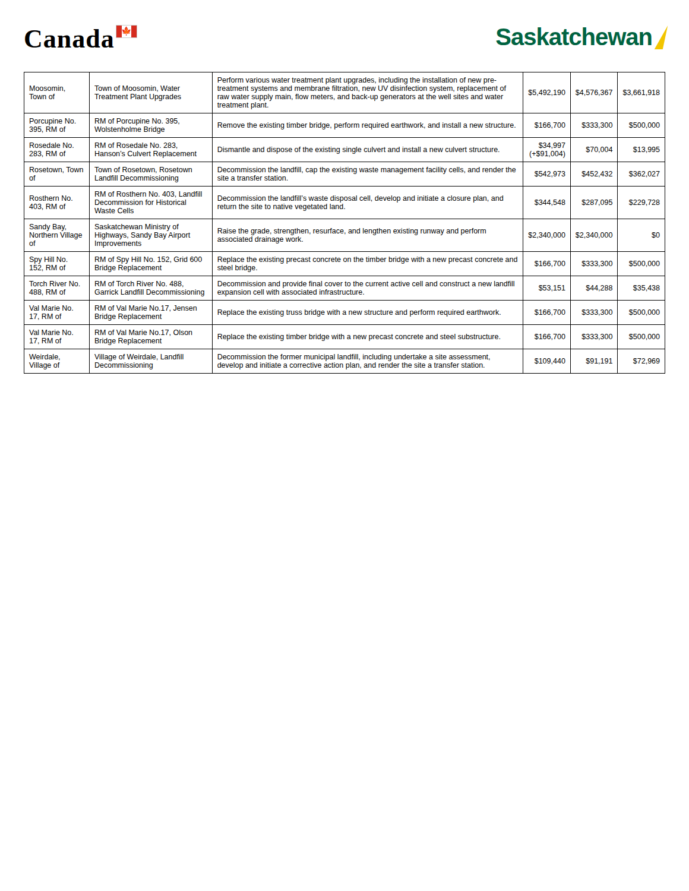Canada🍁
Saskatchewan
| Moosomin, Town of | Town of Moosomin, Water Treatment Plant Upgrades | Perform various water treatment plant upgrades, including the installation of new pre-treatment systems and membrane filtration, new UV disinfection system, replacement of raw water supply main, flow meters, and back-up generators at the well sites and water treatment plant. | $5,492,190 | $4,576,367 | $3,661,918 |
| Porcupine No. 395, RM of | RM of Porcupine No. 395, Wolstenholme Bridge | Remove the existing timber bridge, perform required earthwork, and install a new structure. | $166,700 | $333,300 | $500,000 |
| Rosedale No. 283, RM of | RM of Rosedale No. 283, Hanson’s Culvert Replacement | Dismantle and dispose of the existing single culvert and install a new culvert structure. | $34,997 (+$91,004) | $70,004 | $13,995 |
| Rosetown, Town of | Town of Rosetown, Rosetown Landfill Decommissioning | Decommission the landfill, cap the existing waste management facility cells, and render the site a transfer station. | $542,973 | $452,432 | $362,027 |
| Rosthern No. 403, RM of | RM of Rosthern No. 403, Landfill Decommission for Historical Waste Cells | Decommission the landfill’s waste disposal cell, develop and initiate a closure plan, and return the site to native vegetated land. | $344,548 | $287,095 | $229,728 |
| Sandy Bay, Northern Village of | Saskatchewan Ministry of Highways, Sandy Bay Airport Improvements | Raise the grade, strengthen, resurface, and lengthen existing runway and perform associated drainage work. | $2,340,000 | $2,340,000 | $0 |
| Spy Hill No. 152, RM of | RM of Spy Hill No. 152, Grid 600 Bridge Replacement | Replace the existing precast concrete on the timber bridge with a new precast concrete and steel bridge. | $166,700 | $333,300 | $500,000 |
| Torch River No. 488, RM of | RM of Torch River No. 488, Garrick Landfill Decommissioning | Decommission and provide final cover to the current active cell and construct a new landfill expansion cell with associated infrastructure. | $53,151 | $44,288 | $35,438 |
| Val Marie No. 17, RM of | RM of Val Marie No.17, Jensen Bridge Replacement | Replace the existing truss bridge with a new structure and perform required earthwork. | $166,700 | $333,300 | $500,000 |
| Val Marie No. 17, RM of | RM of Val Marie No.17, Olson Bridge Replacement | Replace the existing timber bridge with a new precast concrete and steel substructure. | $166,700 | $333,300 | $500,000 |
| Weirdale, Village of | Village of Weirdale, Landfill Decommissioning | Decommission the former municipal landfill, including undertake a site assessment, develop and initiate a corrective action plan, and render the site a transfer station. | $109,440 | $91,191 | $72,969 |